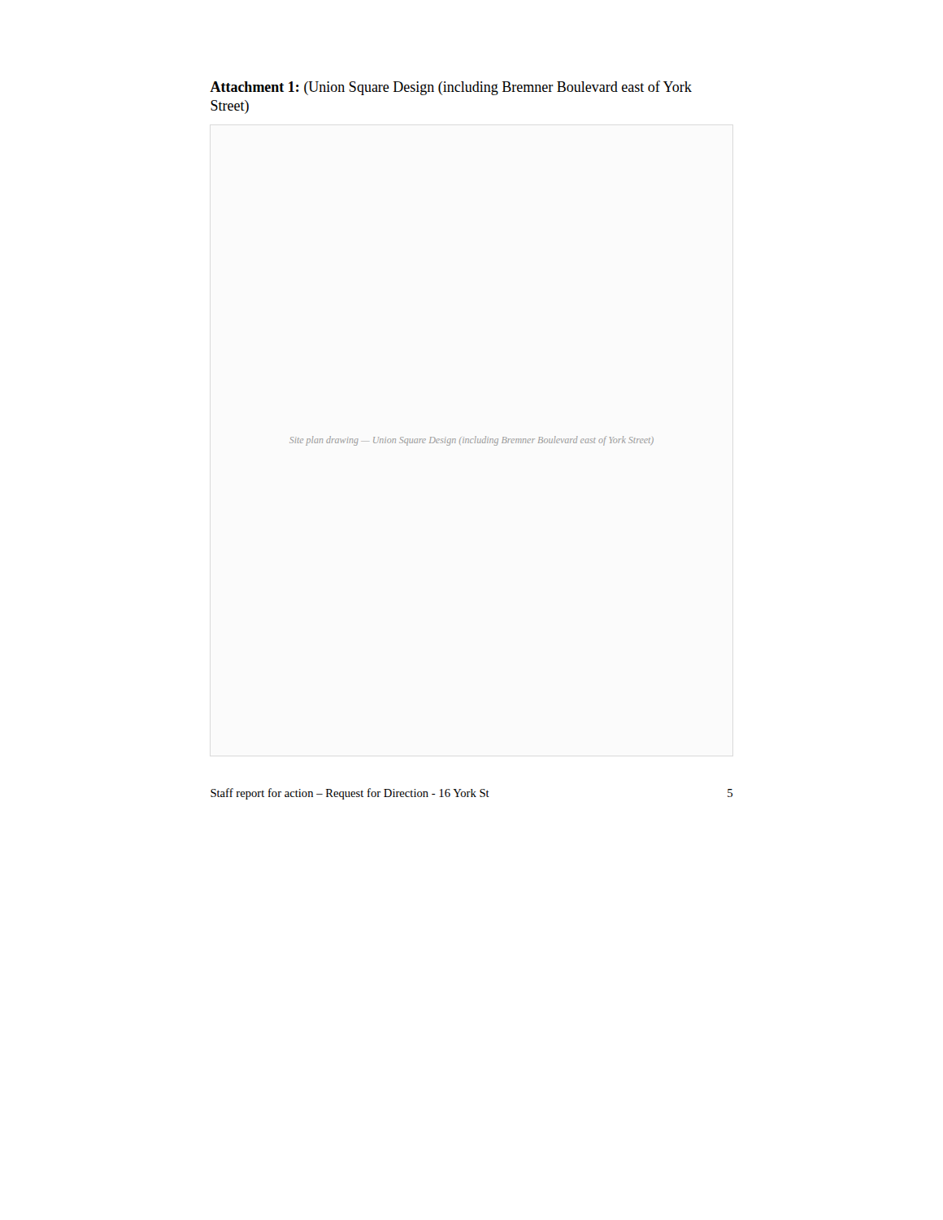Attachment 1: (Union Square Design (including Bremner Boulevard east of York Street)
Site plan drawing — Union Square Design (including Bremner Boulevard east of York Street)
Staff report for action – Request for Direction - 16 York St 5